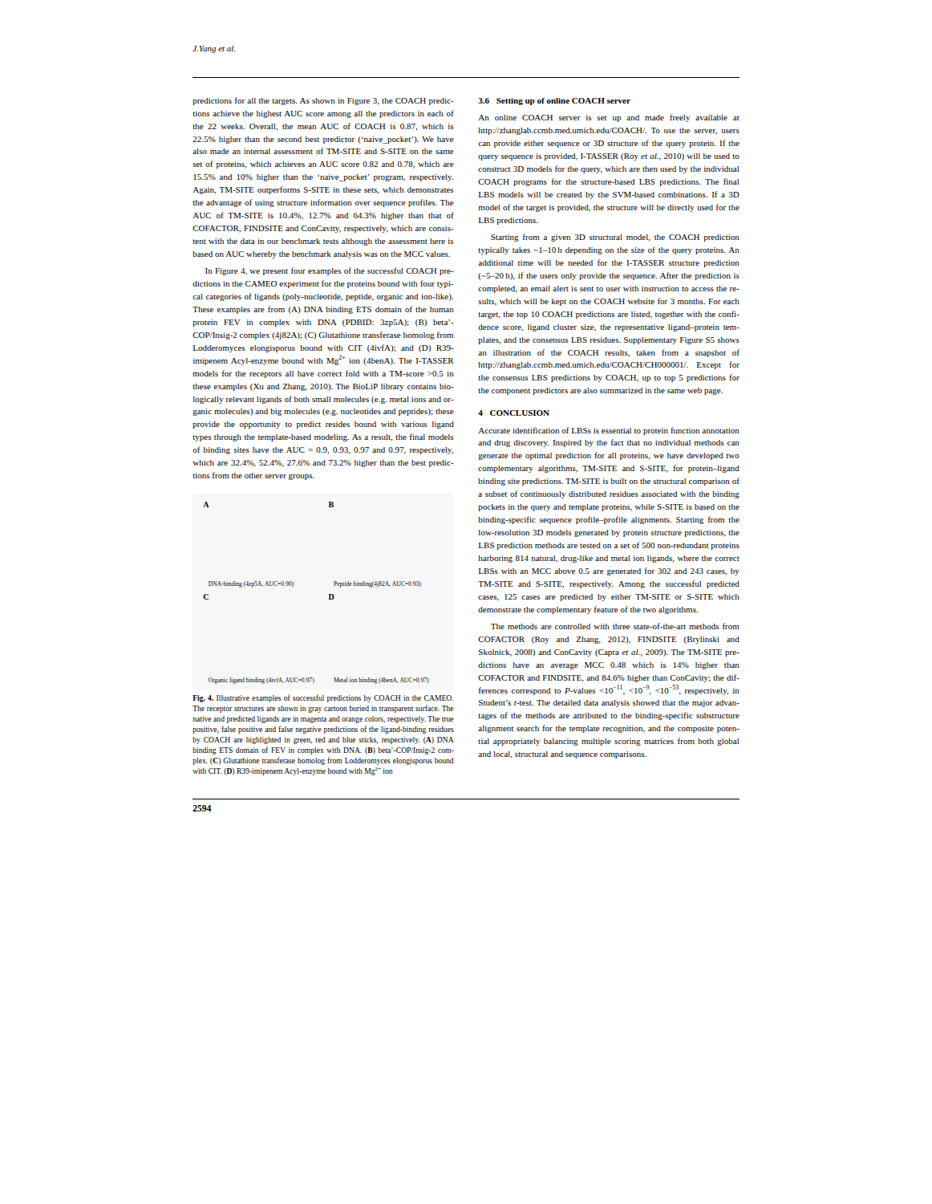J.Yang et al.
predictions for all the targets. As shown in Figure 3, the COACH predictions achieve the highest AUC score among all the predictors in each of the 22 weeks. Overall, the mean AUC of COACH is 0.87, which is 22.5% higher than the second best predictor (‘naive_pocket’). We have also made an internal assessment of TM-SITE and S-SITE on the same set of proteins, which achieves an AUC score 0.82 and 0.78, which are 15.5% and 10% higher than the ‘naive_pocket’ program, respectively. Again, TM-SITE outperforms S-SITE in these sets, which demonstrates the advantage of using structure information over sequence profiles. The AUC of TM-SITE is 10.4%, 12.7% and 64.3% higher than that of COFACTOR, FINDSITE and ConCavity, respectively, which are consistent with the data in our benchmark tests although the assessment here is based on AUC whereby the benchmark analysis was on the MCC values.
In Figure 4, we present four examples of the successful COACH predictions in the CAMEO experiment for the proteins bound with four typical categories of ligands (poly-nucleotide, peptide, organic and ion-like). These examples are from (A) DNA binding ETS domain of the human protein FEV in complex with DNA (PDBID: 3zp5A); (B) beta’-COP/Insig-2 complex (4j82A); (C) Glutathione transferase homolog from Lodderomyces elongisporus bound with CIT (4ivfA); and (D) R39-imipenem Acyl-enzyme bound with Mg2+ ion (4benA). The I-TASSER models for the receptors all have correct fold with a TM-score >0.5 in these examples (Xu and Zhang, 2010). The BioLiP library contains biologically relevant ligands of both small molecules (e.g. metal ions and organic molecules) and big molecules (e.g. nucleotides and peptides); these provide the opportunity to predict resides bound with various ligand types through the template-based modeling. As a result, the final models of binding sites have the AUC = 0.9, 0.93, 0.97 and 0.97, respectively, which are 32.4%, 52.4%, 27.6% and 73.2% higher than the best predictions from the other server groups.
A B C D DNA-binding (4zp5A, AUC=0.90) Peptide binding(4j82A, AUC=0.93) Organic ligand binding (4ivfA, AUC=0.97) Metal ion binding (4benA, AUC=0.97)
Fig. 4. Illustrative examples of successful predictions by COACH in the CAMEO. The receptor structures are shown in gray cartoon buried in transparent surface. The native and predicted ligands are in magenta and orange colors, respectively. The true positive, false positive and false negative predictions of the ligand-binding residues by COACH are highlighted in green, red and blue sticks, respectively. (A) DNA binding ETS domain of FEV in complex with DNA. (B) beta’-COP/Insig-2 complex. (C) Glutathione transferase homolog from Lodderomyces elongisporus bound with CIT. (D) R39-imipenem Acyl-enzyme bound with Mg2+ ion
3.6 Setting up of online COACH server
An online COACH server is set up and made freely available at http://zhanglab.ccmb.med.umich.edu/COACH/. To use the server, users can provide either sequence or 3D structure of the query protein. If the query sequence is provided, I-TASSER (Roy et al., 2010) will be used to construct 3D models for the query, which are then used by the individual COACH programs for the structure-based LBS predictions. The final LBS models will be created by the SVM-based combinations. If a 3D model of the target is provided, the structure will be directly used for the LBS predictions.
Starting from a given 3D structural model, the COACH prediction typically takes ~1–10 h depending on the size of the query proteins. An additional time will be needed for the I-TASSER structure prediction (~5–20 h), if the users only provide the sequence. After the prediction is completed, an email alert is sent to user with instruction to access the results, which will be kept on the COACH website for 3 months. For each target, the top 10 COACH predictions are listed, together with the confidence score, ligand cluster size, the representative ligand–protein templates, and the consensus LBS residues. Supplementary Figure S5 shows an illustration of the COACH results, taken from a snapshot of http://zhanglab.ccmb.med.umich.edu/COACH/CH000001/. Except for the consensus LBS predictions by COACH, up to top 5 predictions for the component predictors are also summarized in the same web page.
4 CONCLUSION
Accurate identification of LBSs is essential to protein function annotation and drug discovery. Inspired by the fact that no individual methods can generate the optimal prediction for all proteins, we have developed two complementary algorithms, TM-SITE and S-SITE, for protein–ligand binding site predictions. TM-SITE is built on the structural comparison of a subset of continuously distributed residues associated with the binding pockets in the query and template proteins, while S-SITE is based on the binding-specific sequence profile–profile alignments. Starting from the low-resolution 3D models generated by protein structure predictions, the LBS prediction methods are tested on a set of 500 non-redundant proteins harboring 814 natural, drug-like and metal ion ligands, where the correct LBSs with an MCC above 0.5 are generated for 302 and 243 cases, by TM-SITE and S-SITE, respectively. Among the successful predicted cases, 125 cases are predicted by either TM-SITE or S-SITE which demonstrate the complementary feature of the two algorithms.
The methods are controlled with three state-of-the-art methods from COFACTOR (Roy and Zhang, 2012), FINDSITE (Brylinski and Skolnick, 2008) and ConCavity (Capra et al., 2009). The TM-SITE predictions have an average MCC 0.48 which is 14% higher than COFACTOR and FINDSITE, and 84.6% higher than ConCavity; the differences correspond to P-values <10−11, <10−9, <10−53, respectively, in Student’s t-test. The detailed data analysis showed that the major advantages of the methods are attributed to the binding-specific substructure alignment search for the template recognition, and the composite potential appropriately balancing multiple scoring matrices from both global and local, structural and sequence comparisons.
2594